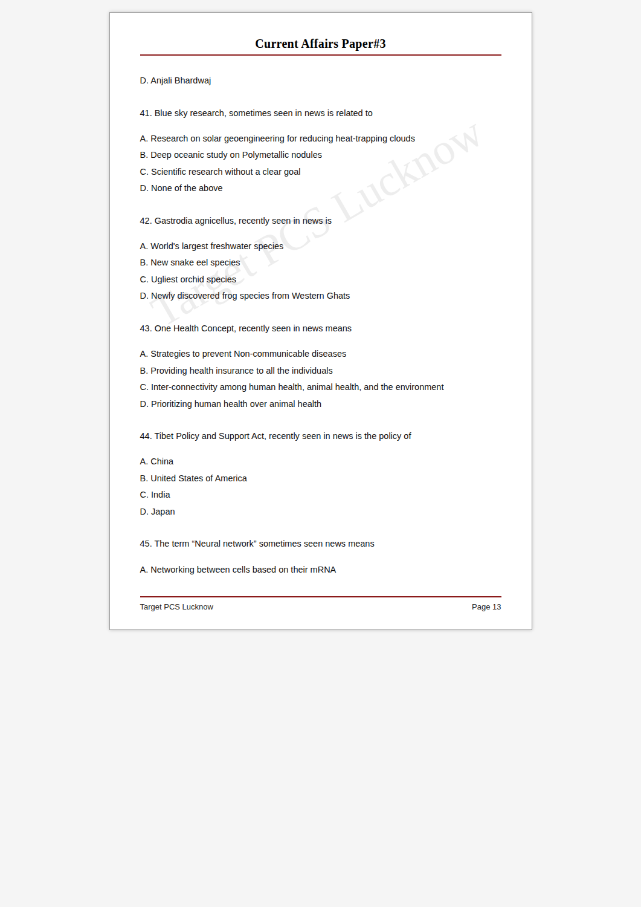Target PCS Lucknow
Current Affairs Paper#3
D. Anjali Bhardwaj
41. Blue sky research, sometimes seen in news is related to
A. Research on solar geoengineering for reducing heat-trapping clouds
B. Deep oceanic study on Polymetallic nodules
C. Scientific research without a clear goal
D. None of the above
42. Gastrodia agnicellus, recently seen in news is
A. World's largest freshwater species
B. New snake eel species
C. Ugliest orchid species
D. Newly discovered frog species from Western Ghats
43. One Health Concept, recently seen in news means
A. Strategies to prevent Non-communicable diseases
B. Providing health insurance to all the individuals
C. Inter-connectivity among human health, animal health, and the environment
D. Prioritizing human health over animal health
44. Tibet Policy and Support Act, recently seen in news is the policy of
A. China
B. United States of America
C. India
D. Japan
45. The term “Neural network” sometimes seen news means
A. Networking between cells based on their mRNA
Target PCS Lucknow Page 13